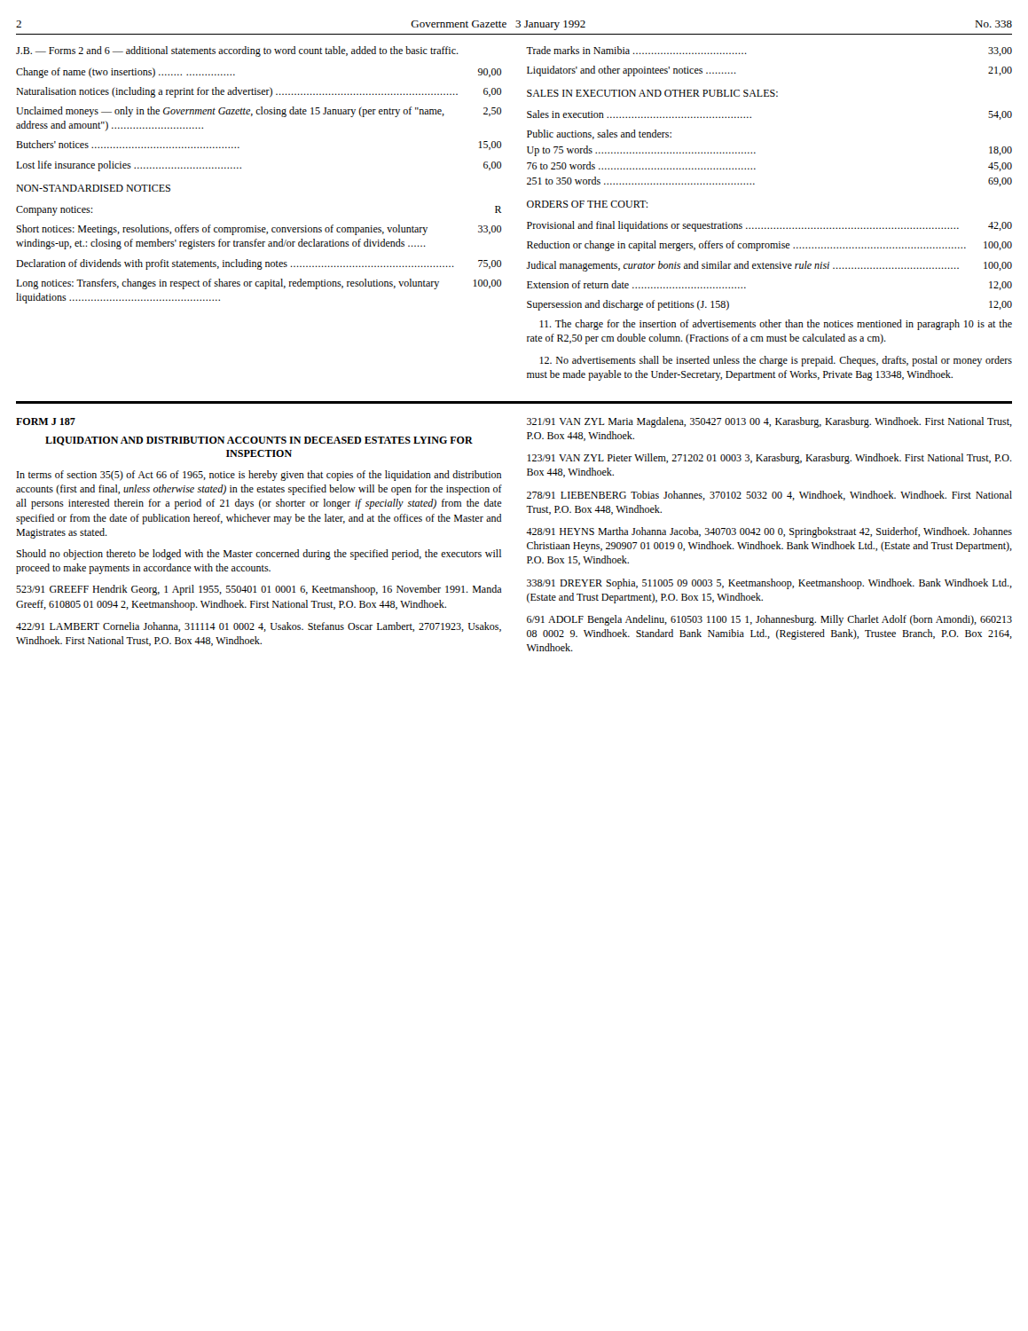2
Government Gazette 3 January 1992
No. 338
J.B. — Forms 2 and 6 — additional statements according to word count table, added to the basic traffic.
Change of name (two insertions) ........ ................ 90,00
Naturalisation notices (including a reprint for the advertiser) ........................................................... 6,00
Unclaimed moneys — only in the Government Gazette, closing date 15 January (per entry of "name, address and amount") .............................. 2,50
Butchers' notices ................................................ 15,00
Lost life insurance policies ................................... 6,00
NON-STANDARDISED NOTICES
Company notices: R
Short notices: Meetings, resolutions, offers of compromise, conversions of companies, voluntary windings-up, et.: closing of members' registers for transfer and/or declarations of dividends ...... 33,00
Declaration of dividends with profit statements, including notes ..................................................... 75,00
Long notices: Transfers, changes in respect of shares or capital, redemptions, resolutions, voluntary liquidations ................................................. 100,00
Trade marks in Namibia ..................................... 33,00
Liquidators' and other appointees' notices .......... 21,00
SALES IN EXECUTION AND OTHER PUBLIC SALES:
Sales in execution ............................................... 54,00
Public auctions, sales and tenders:
Up to 75 words .................................................... 18,00
76 to 250 words ................................................... 45,00
251 to 350 words ................................................. 69,00
ORDERS OF THE COURT:
Provisional and final liquidations or sequestrations ..................................................................... 42,00
Reduction or change in capital mergers, offers of compromise ........................................................ 100,00
Judical managements, curator bonis and similar and extensive rule nisi ......................................... 100,00
Extension of return date ..................................... 12,00
Supersession and discharge of petitions (J. 158) 12,00
11. The charge for the insertion of advertisements other than the notices mentioned in paragraph 10 is at the rate of R2,50 per cm double column. (Fractions of a cm must be calculated as a cm).
12. No advertisements shall be inserted unless the charge is prepaid. Cheques, drafts, postal or money orders must be made payable to the Under-Secretary, Department of Works, Private Bag 13348, Windhoek.
FORM J 187
LIQUIDATION AND DISTRIBUTION ACCOUNTS IN DECEASED ESTATES LYING FOR INSPECTION
In terms of section 35(5) of Act 66 of 1965, notice is hereby given that copies of the liquidation and distribution accounts (first and final, unless otherwise stated) in the estates specified below will be open for the inspection of all persons interested therein for a period of 21 days (or shorter or longer if specially stated) from the date specified or from the date of publication hereof, whichever may be the later, and at the offices of the Master and Magistrates as stated.
Should no objection thereto be lodged with the Master concerned during the specified period, the executors will proceed to make payments in accordance with the accounts.
523/91 GREEFF Hendrik Georg, 1 April 1955, 550401 01 0001 6, Keetmanshoop, 16 November 1991. Manda Greeff, 610805 01 0094 2, Keetmanshoop. Windhoek. First National Trust, P.O. Box 448, Windhoek.
422/91 LAMBERT Cornelia Johanna, 311114 01 0002 4, Usakos. Stefanus Oscar Lambert, 27071923, Usakos, Windhoek. First National Trust, P.O. Box 448, Windhoek.
321/91 VAN ZYL Maria Magdalena, 350427 0013 00 4, Karasburg, Karasburg. Windhoek. First National Trust, P.O. Box 448, Windhoek.
123/91 VAN ZYL Pieter Willem, 271202 01 0003 3, Karasburg, Karasburg. Windhoek. First National Trust, P.O. Box 448, Windhoek.
278/91 LIEBENBERG Tobias Johannes, 370102 5032 00 4, Windhoek, Windhoek. Windhoek. First National Trust, P.O. Box 448, Windhoek.
428/91 HEYNS Martha Johanna Jacoba, 340703 0042 00 0, Springbokstraat 42, Suiderhof, Windhoek. Johannes Christiaan Heyns, 290907 01 0019 0, Windhoek. Windhoek. Bank Windhoek Ltd., (Estate and Trust Department), P.O. Box 15, Windhoek.
338/91 DREYER Sophia, 511005 09 0003 5, Keetmanshoop, Keetmanshoop. Windhoek. Bank Windhoek Ltd., (Estate and Trust Department), P.O. Box 15, Windhoek.
6/91 ADOLF Bengela Andelinu, 610503 1100 15 1, Johannesburg. Milly Charlet Adolf (born Amondi), 660213 08 0002 9. Windhoek. Standard Bank Namibia Ltd., (Registered Bank), Trustee Branch, P.O. Box 2164, Windhoek.